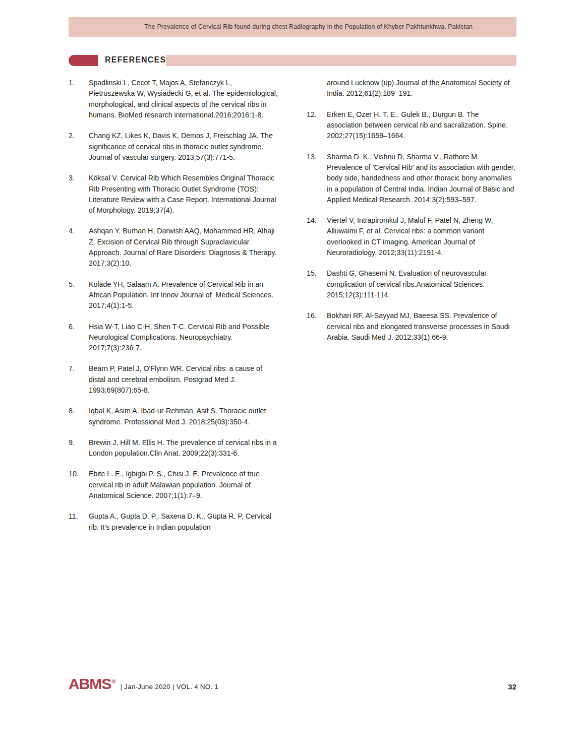The Prevalence of Cervical Rib found during chest Radiography in the Population of Khyber Pakhtunkhwa, Pakistan
References
1. Spadlinski L, Cecot T, Majos A, Stefanczyk L, Pietruszewska W, Wysiadecki G, et al. The epidemiological, morphological, and clinical aspects of the cervical ribs in humans. BioMed research international.2016;2016:1-8.
2. Chang KZ, Likes K, Davis K, Demos J, Freischlag JA. The significance of cervical ribs in thoracic outlet syndrome. Journal of vascular surgery. 2013;57(3):771-5.
3. Köksal V. Cervical Rib Which Resembles Original Thoracic Rib Presenting with Thoracic Outlet Syndrome (TOS): Literature Review with a Case Report. International Journal of Morphology. 2019;37(4).
4. Ashqan Y, Burhan H, Darwish AAQ, Mohammed HR, Alhaji Z. Excision of Cervical Rib through Supraclavicular Approach. Journal of Rare Disorders: Diagnosis & Therapy. 2017;3(2):10.
5. Kolade YH, Salaam A. Prevalence of Cervical Rib in an African Population. Int Innov Journal of Medical Sciences. 2017;4(1):1-5.
6. Hsia W-T, Liao C-H, Shen T-C. Cervical Rib and Possible Neurological Complications. Neuropsychiatry. 2017;7(3):236-7.
7. Bearn P, Patel J, O'Flynn WR. Cervical ribs: a cause of distal and cerebral embolism. Postgrad Med J. 1993;69(807):65-8.
8. Iqbal K, Asim A, Ibad-ur-Rehman, Asif S. Thoracic outlet syndrome. Professional Med J. 2018;25(03):350-4.
9. Brewin J, Hill M, Ellis H. The prevalence of cervical ribs in a London population.Clin Anat. 2009;22(3):331-6.
10. Ebite L. E., Igbigbi P. S., Chisi J. E. Prevalence of true cervical rib in adult Malawian population. Journal of Anatomical Science. 2007;1(1):7–9.
11. Gupta A., Gupta D. P., Saxena D. K., Gupta R. P. Cervical rib: It's prevalence in Indian population
11. around Lucknow (up) Journal of the Anatomical Society of India. 2012;61(2):189–191.
12. Erken E, Ozer H. T. E., Gulek B., Durgun B. The association between cervical rib and sacralization. Spine. 2002;27(15):1659–1664.
13. Sharma D. K., Vishnu D, Sharma V., Rathore M. Prevalence of 'Cervical Rib' and its association with gender, body side, handedness and other thoracic bony anomalies in a population of Central India. Indian Journal of Basic and Applied Medical Research. 2014;3(2):593–597.
14. Viertel V, Intrapiromkul J, Maluf F, Patel N, Zheng W, Alluwaimi F, et al. Cervical ribs: a common variant overlooked in CT imaging. American Journal of Neuroradiology. 2012;33(11):2191-4.
15. Dashti G, Ghasemi N. Evaluation of neurovascular complication of cervical ribs.Anatomical Sciences. 2015;12(3):111-114.
16. Bokhari RF, Al-Sayyad MJ, Baeesa SS. Prevalence of cervical ribs and elongated transverse processes in Saudi Arabia. Saudi Med J. 2012;33(1):66-9.
ABMS® | Jan-June 2020 | VOL. 4 NO. 1
32